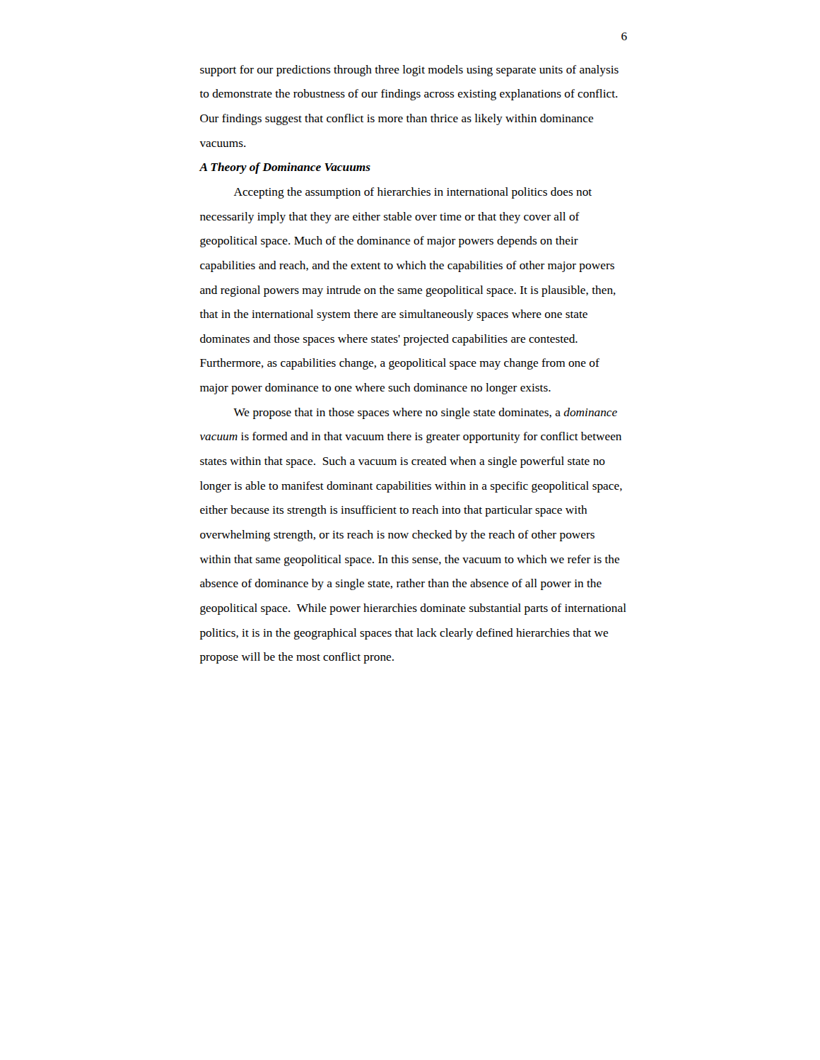6
support for our predictions through three logit models using separate units of analysis to demonstrate the robustness of our findings across existing explanations of conflict. Our findings suggest that conflict is more than thrice as likely within dominance vacuums.
A Theory of Dominance Vacuums
Accepting the assumption of hierarchies in international politics does not necessarily imply that they are either stable over time or that they cover all of geopolitical space. Much of the dominance of major powers depends on their capabilities and reach, and the extent to which the capabilities of other major powers and regional powers may intrude on the same geopolitical space. It is plausible, then, that in the international system there are simultaneously spaces where one state dominates and those spaces where states' projected capabilities are contested. Furthermore, as capabilities change, a geopolitical space may change from one of major power dominance to one where such dominance no longer exists.
We propose that in those spaces where no single state dominates, a dominance vacuum is formed and in that vacuum there is greater opportunity for conflict between states within that space. Such a vacuum is created when a single powerful state no longer is able to manifest dominant capabilities within in a specific geopolitical space, either because its strength is insufficient to reach into that particular space with overwhelming strength, or its reach is now checked by the reach of other powers within that same geopolitical space. In this sense, the vacuum to which we refer is the absence of dominance by a single state, rather than the absence of all power in the geopolitical space. While power hierarchies dominate substantial parts of international politics, it is in the geographical spaces that lack clearly defined hierarchies that we propose will be the most conflict prone.